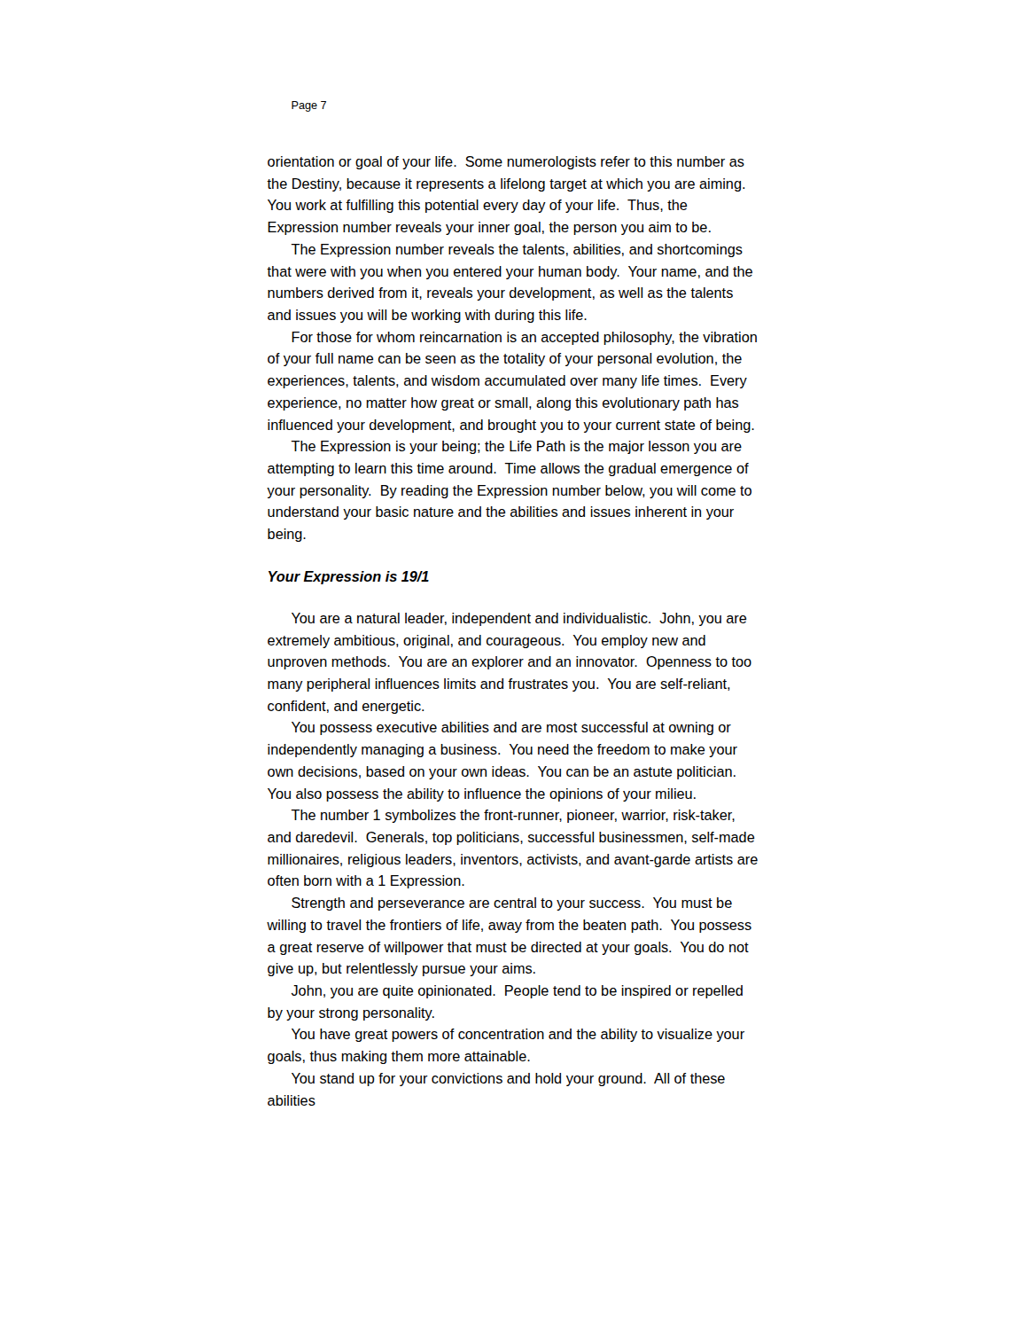Page 7
orientation or goal of your life. Some numerologists refer to this number as the Destiny, because it represents a lifelong target at which you are aiming. You work at fulfilling this potential every day of your life. Thus, the Expression number reveals your inner goal, the person you aim to be.
The Expression number reveals the talents, abilities, and shortcomings that were with you when you entered your human body. Your name, and the numbers derived from it, reveals your development, as well as the talents and issues you will be working with during this life.
For those for whom reincarnation is an accepted philosophy, the vibration of your full name can be seen as the totality of your personal evolution, the experiences, talents, and wisdom accumulated over many life times. Every experience, no matter how great or small, along this evolutionary path has influenced your development, and brought you to your current state of being.
The Expression is your being; the Life Path is the major lesson you are attempting to learn this time around. Time allows the gradual emergence of your personality. By reading the Expression number below, you will come to understand your basic nature and the abilities and issues inherent in your being.
Your Expression is 19/1
You are a natural leader, independent and individualistic. John, you are extremely ambitious, original, and courageous. You employ new and unproven methods. You are an explorer and an innovator. Openness to too many peripheral influences limits and frustrates you. You are self-reliant, confident, and energetic.
You possess executive abilities and are most successful at owning or independently managing a business. You need the freedom to make your own decisions, based on your own ideas. You can be an astute politician. You also possess the ability to influence the opinions of your milieu.
The number 1 symbolizes the front-runner, pioneer, warrior, risk-taker, and daredevil. Generals, top politicians, successful businessmen, self-made millionaires, religious leaders, inventors, activists, and avant-garde artists are often born with a 1 Expression.
Strength and perseverance are central to your success. You must be willing to travel the frontiers of life, away from the beaten path. You possess a great reserve of willpower that must be directed at your goals. You do not give up, but relentlessly pursue your aims.
John, you are quite opinionated. People tend to be inspired or repelled by your strong personality.
You have great powers of concentration and the ability to visualize your goals, thus making them more attainable.
You stand up for your convictions and hold your ground. All of these abilities